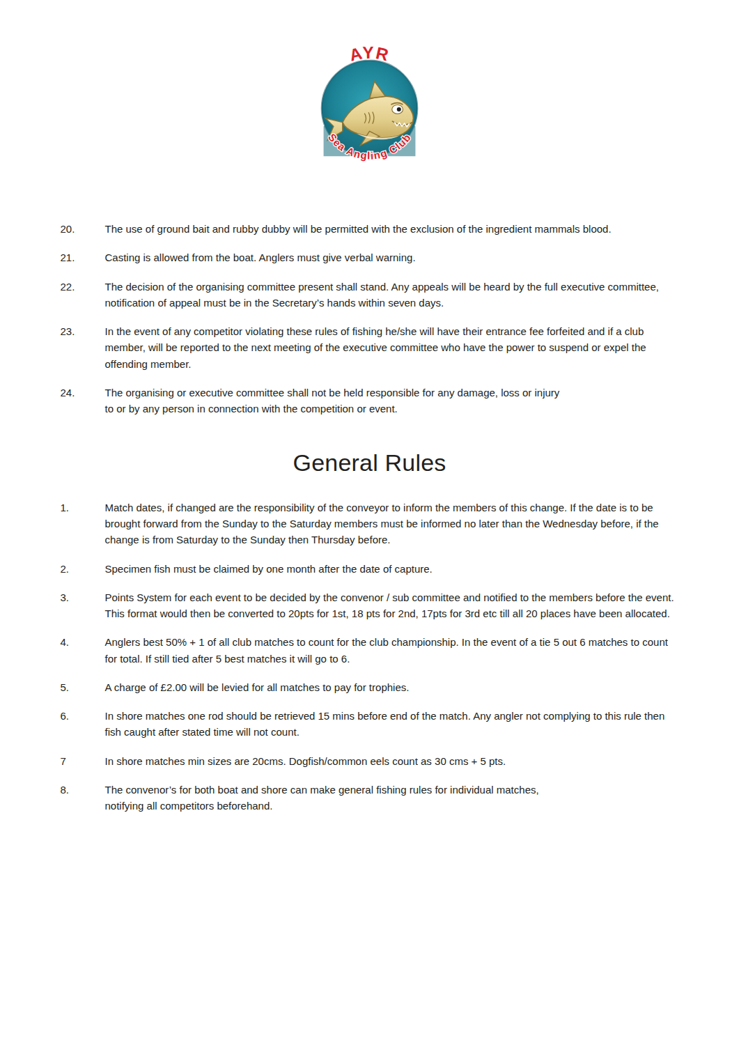AYR Sea Angling Club
20. The use of ground bait and rubby dubby will be permitted with the exclusion of the ingredient mammals blood.
21. Casting is allowed from the boat. Anglers must give verbal warning.
22. The decision of the organising committee present shall stand. Any appeals will be heard by the full executive committee, notification of appeal must be in the Secretary’s hands within seven days.
23. In the event of any competitor violating these rules of fishing he/she will have their entrance fee forfeited and if a club member, will be reported to the next meeting of the executive committee who have the power to suspend or expel the offending member.
24. The organising or executive committee shall not be held responsible for any damage, loss or injury
to or by any person in connection with the competition or event.
General Rules
1. Match dates, if changed are the responsibility of the conveyor to inform the members of this change. If the date is to be brought forward from the Sunday to the Saturday members must be informed no later than the Wednesday before, if the change is from Saturday to the Sunday then Thursday before.
2. Specimen fish must be claimed by one month after the date of capture.
3. Points System for each event to be decided by the convenor / sub committee and notified to the members before the event. This format would then be converted to 20pts for 1st, 18 pts for 2nd, 17pts for 3rd etc till all 20 places have been allocated.
4. Anglers best 50% + 1 of all club matches to count for the club championship. In the event of a tie 5 out 6 matches to count for total. If still tied after 5 best matches it will go to 6.
5. A charge of £2.00 will be levied for all matches to pay for trophies.
6. In shore matches one rod should be retrieved 15 mins before end of the match. Any angler not complying to this rule then fish caught after stated time will not count.
7 In shore matches min sizes are 20cms. Dogfish/common eels count as 30 cms + 5 pts.
8. The convenor’s for both boat and shore can make general fishing rules for individual matches,
notifying all competitors beforehand.